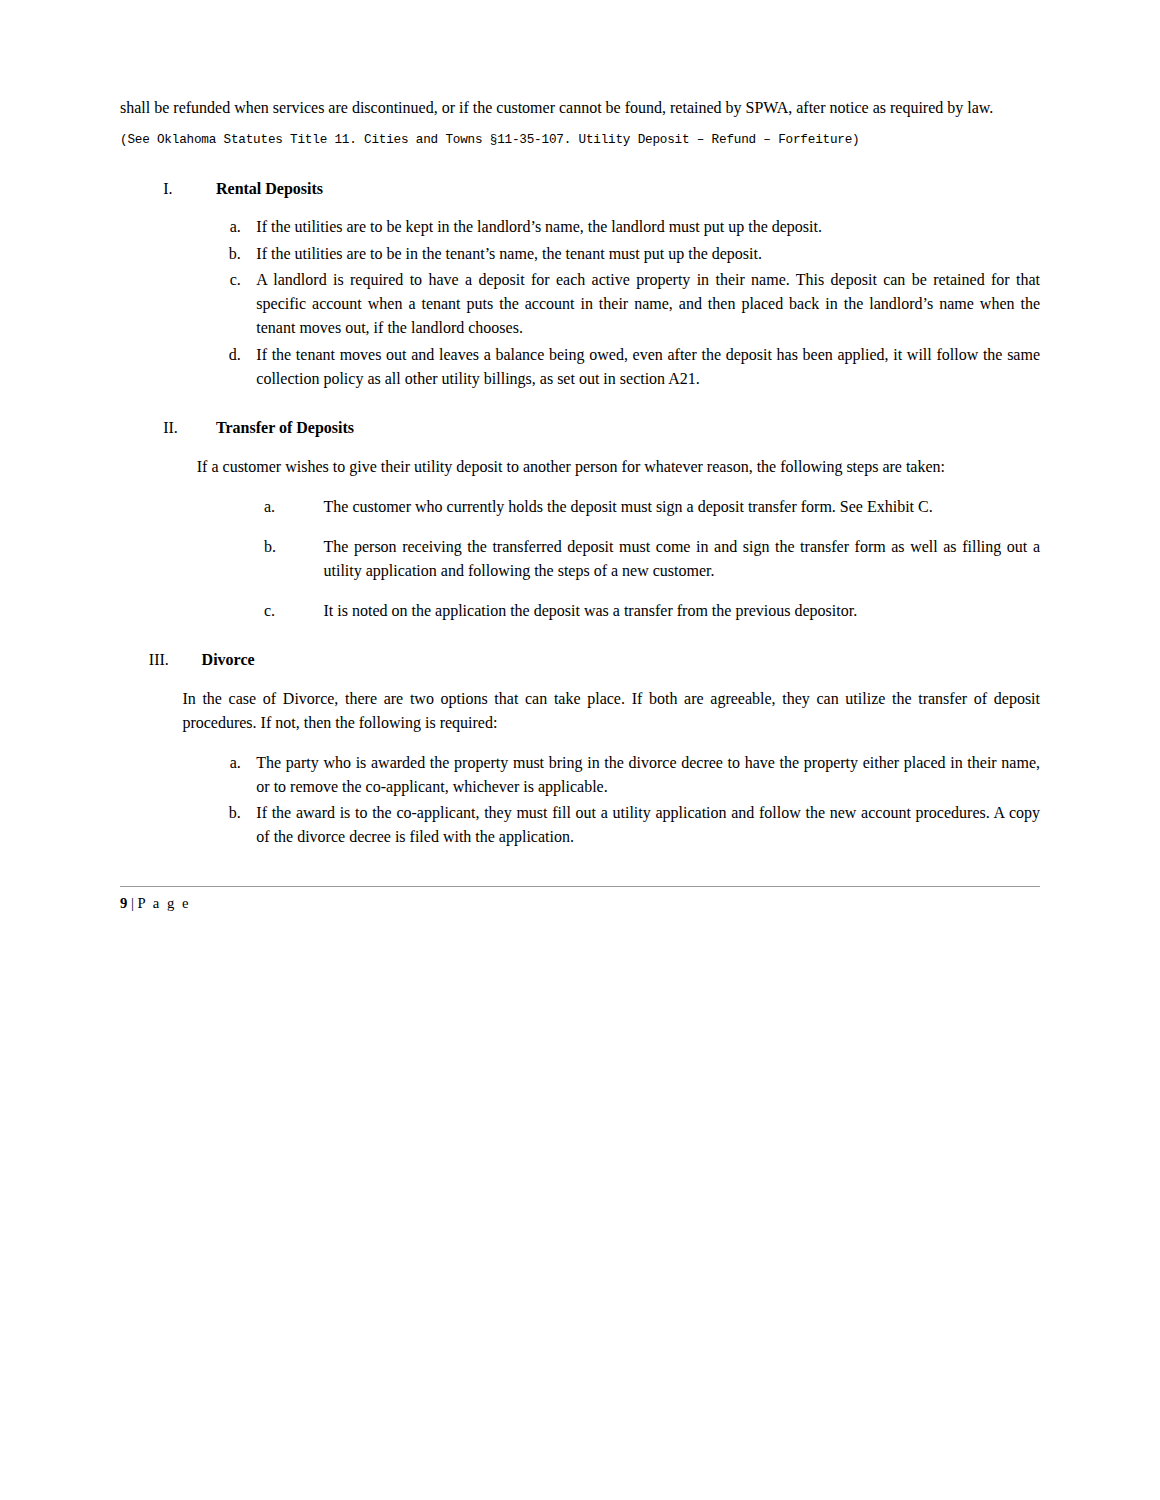shall be refunded when services are discontinued, or if the customer cannot be found, retained by SPWA, after notice as required by law.
(See Oklahoma Statutes Title 11. Cities and Towns §11-35-107. Utility Deposit – Refund – Forfeiture)
I. Rental Deposits
If the utilities are to be kept in the landlord’s name, the landlord must put up the deposit.
If the utilities are to be in the tenant’s name, the tenant must put up the deposit.
A landlord is required to have a deposit for each active property in their name. This deposit can be retained for that specific account when a tenant puts the account in their name, and then placed back in the landlord’s name when the tenant moves out, if the landlord chooses.
If the tenant moves out and leaves a balance being owed, even after the deposit has been applied, it will follow the same collection policy as all other utility billings, as set out in section A21.
II. Transfer of Deposits
If a customer wishes to give their utility deposit to another person for whatever reason, the following steps are taken:
a. The customer who currently holds the deposit must sign a deposit transfer form. See Exhibit C.
b. The person receiving the transferred deposit must come in and sign the transfer form as well as filling out a utility application and following the steps of a new customer.
c. It is noted on the application the deposit was a transfer from the previous depositor.
III. Divorce
In the case of Divorce, there are two options that can take place. If both are agreeable, they can utilize the transfer of deposit procedures. If not, then the following is required:
The party who is awarded the property must bring in the divorce decree to have the property either placed in their name, or to remove the co-applicant, whichever is applicable.
If the award is to the co-applicant, they must fill out a utility application and follow the new account procedures. A copy of the divorce decree is filed with the application.
9 | P a g e